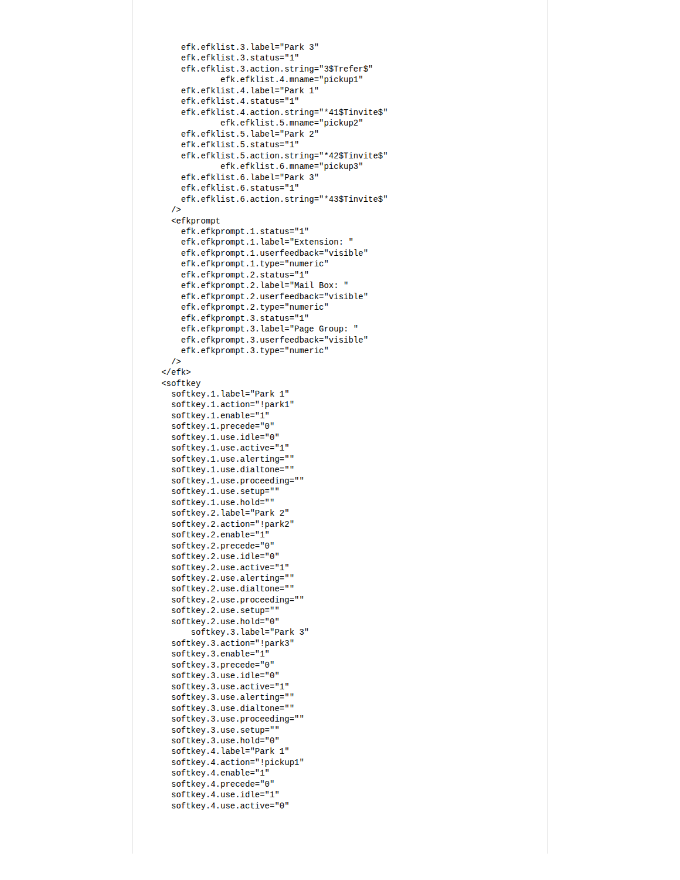efk.efklist.3.label="Park 3"
      efk.efklist.3.status="1"
      efk.efklist.3.action.string="3$Trefer$"
              efk.efklist.4.mname="pickup1"
      efk.efklist.4.label="Park 1"
      efk.efklist.4.status="1"
      efk.efklist.4.action.string="*41$Tinvite$"
              efk.efklist.5.mname="pickup2"
      efk.efklist.5.label="Park 2"
      efk.efklist.5.status="1"
      efk.efklist.5.action.string="*42$Tinvite$"
              efk.efklist.6.mname="pickup3"
      efk.efklist.6.label="Park 3"
      efk.efklist.6.status="1"
      efk.efklist.6.action.string="*43$Tinvite$"
    />
    <efkprompt
      efk.efkprompt.1.status="1"
      efk.efkprompt.1.label="Extension: "
      efk.efkprompt.1.userfeedback="visible"
      efk.efkprompt.1.type="numeric"
      efk.efkprompt.2.status="1"
      efk.efkprompt.2.label="Mail Box: "
      efk.efkprompt.2.userfeedback="visible"
      efk.efkprompt.2.type="numeric"
      efk.efkprompt.3.status="1"
      efk.efkprompt.3.label="Page Group: "
      efk.efkprompt.3.userfeedback="visible"
      efk.efkprompt.3.type="numeric"
    />
  </efk>
  <softkey
    softkey.1.label="Park 1"
    softkey.1.action="!park1"
    softkey.1.enable="1"
    softkey.1.precede="0"
    softkey.1.use.idle="0"
    softkey.1.use.active="1"
    softkey.1.use.alerting=""
    softkey.1.use.dialtone=""
    softkey.1.use.proceeding=""
    softkey.1.use.setup=""
    softkey.1.use.hold=""
    softkey.2.label="Park 2"
    softkey.2.action="!park2"
    softkey.2.enable="1"
    softkey.2.precede="0"
    softkey.2.use.idle="0"
    softkey.2.use.active="1"
    softkey.2.use.alerting=""
    softkey.2.use.dialtone=""
    softkey.2.use.proceeding=""
    softkey.2.use.setup=""
    softkey.2.use.hold="0"
        softkey.3.label="Park 3"
    softkey.3.action="!park3"
    softkey.3.enable="1"
    softkey.3.precede="0"
    softkey.3.use.idle="0"
    softkey.3.use.active="1"
    softkey.3.use.alerting=""
    softkey.3.use.dialtone=""
    softkey.3.use.proceeding=""
    softkey.3.use.setup=""
    softkey.3.use.hold="0"
    softkey.4.label="Park 1"
    softkey.4.action="!pickup1"
    softkey.4.enable="1"
    softkey.4.precede="0"
    softkey.4.use.idle="1"
    softkey.4.use.active="0"